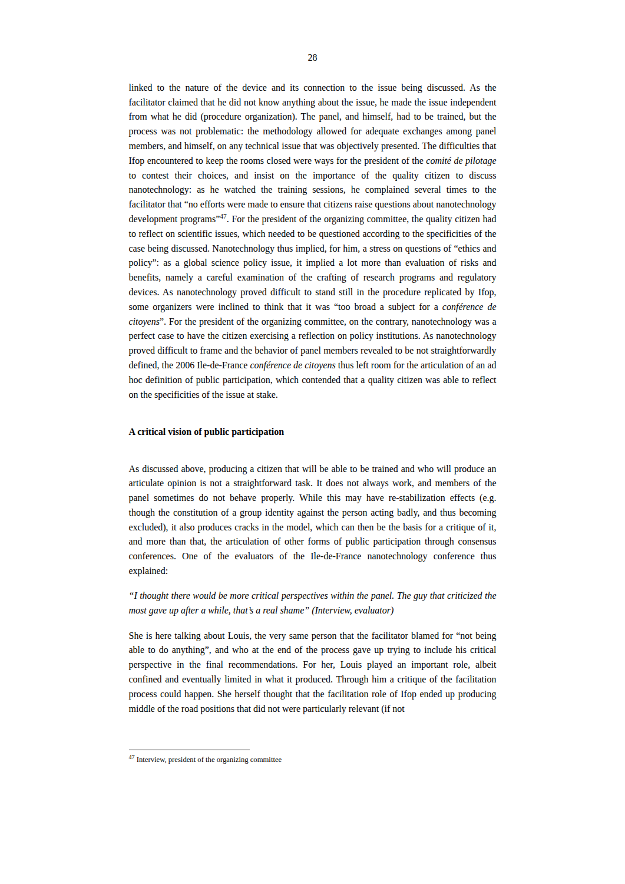28
linked to the nature of the device and its connection to the issue being discussed. As the facilitator claimed that he did not know anything about the issue, he made the issue independent from what he did (procedure organization). The panel, and himself, had to be trained, but the process was not problematic: the methodology allowed for adequate exchanges among panel members, and himself, on any technical issue that was objectively presented. The difficulties that Ifop encountered to keep the rooms closed were ways for the president of the comité de pilotage to contest their choices, and insist on the importance of the quality citizen to discuss nanotechnology: as he watched the training sessions, he complained several times to the facilitator that “no efforts were made to ensure that citizens raise questions about nanotechnology development programs”47. For the president of the organizing committee, the quality citizen had to reflect on scientific issues, which needed to be questioned according to the specificities of the case being discussed. Nanotechnology thus implied, for him, a stress on questions of “ethics and policy”: as a global science policy issue, it implied a lot more than evaluation of risks and benefits, namely a careful examination of the crafting of research programs and regulatory devices. As nanotechnology proved difficult to stand still in the procedure replicated by Ifop, some organizers were inclined to think that it was “too broad a subject for a conférence de citoyens”. For the president of the organizing committee, on the contrary, nanotechnology was a perfect case to have the citizen exercising a reflection on policy institutions. As nanotechnology proved difficult to frame and the behavior of panel members revealed to be not straightforwardly defined, the 2006 Ile-de-France conférence de citoyens thus left room for the articulation of an ad hoc definition of public participation, which contended that a quality citizen was able to reflect on the specificities of the issue at stake.
A critical vision of public participation
As discussed above, producing a citizen that will be able to be trained and who will produce an articulate opinion is not a straightforward task. It does not always work, and members of the panel sometimes do not behave properly. While this may have re-stabilization effects (e.g. though the constitution of a group identity against the person acting badly, and thus becoming excluded), it also produces cracks in the model, which can then be the basis for a critique of it, and more than that, the articulation of other forms of public participation through consensus conferences. One of the evaluators of the Ile-de-France nanotechnology conference thus explained:
“I thought there would be more critical perspectives within the panel. The guy that criticized the most gave up after a while, that’s a real shame” (Interview, evaluator)
She is here talking about Louis, the very same person that the facilitator blamed for “not being able to do anything”, and who at the end of the process gave up trying to include his critical perspective in the final recommendations. For her, Louis played an important role, albeit confined and eventually limited in what it produced. Through him a critique of the facilitation process could happen. She herself thought that the facilitation role of Ifop ended up producing middle of the road positions that did not were particularly relevant (if not
47 Interview, president of the organizing committee